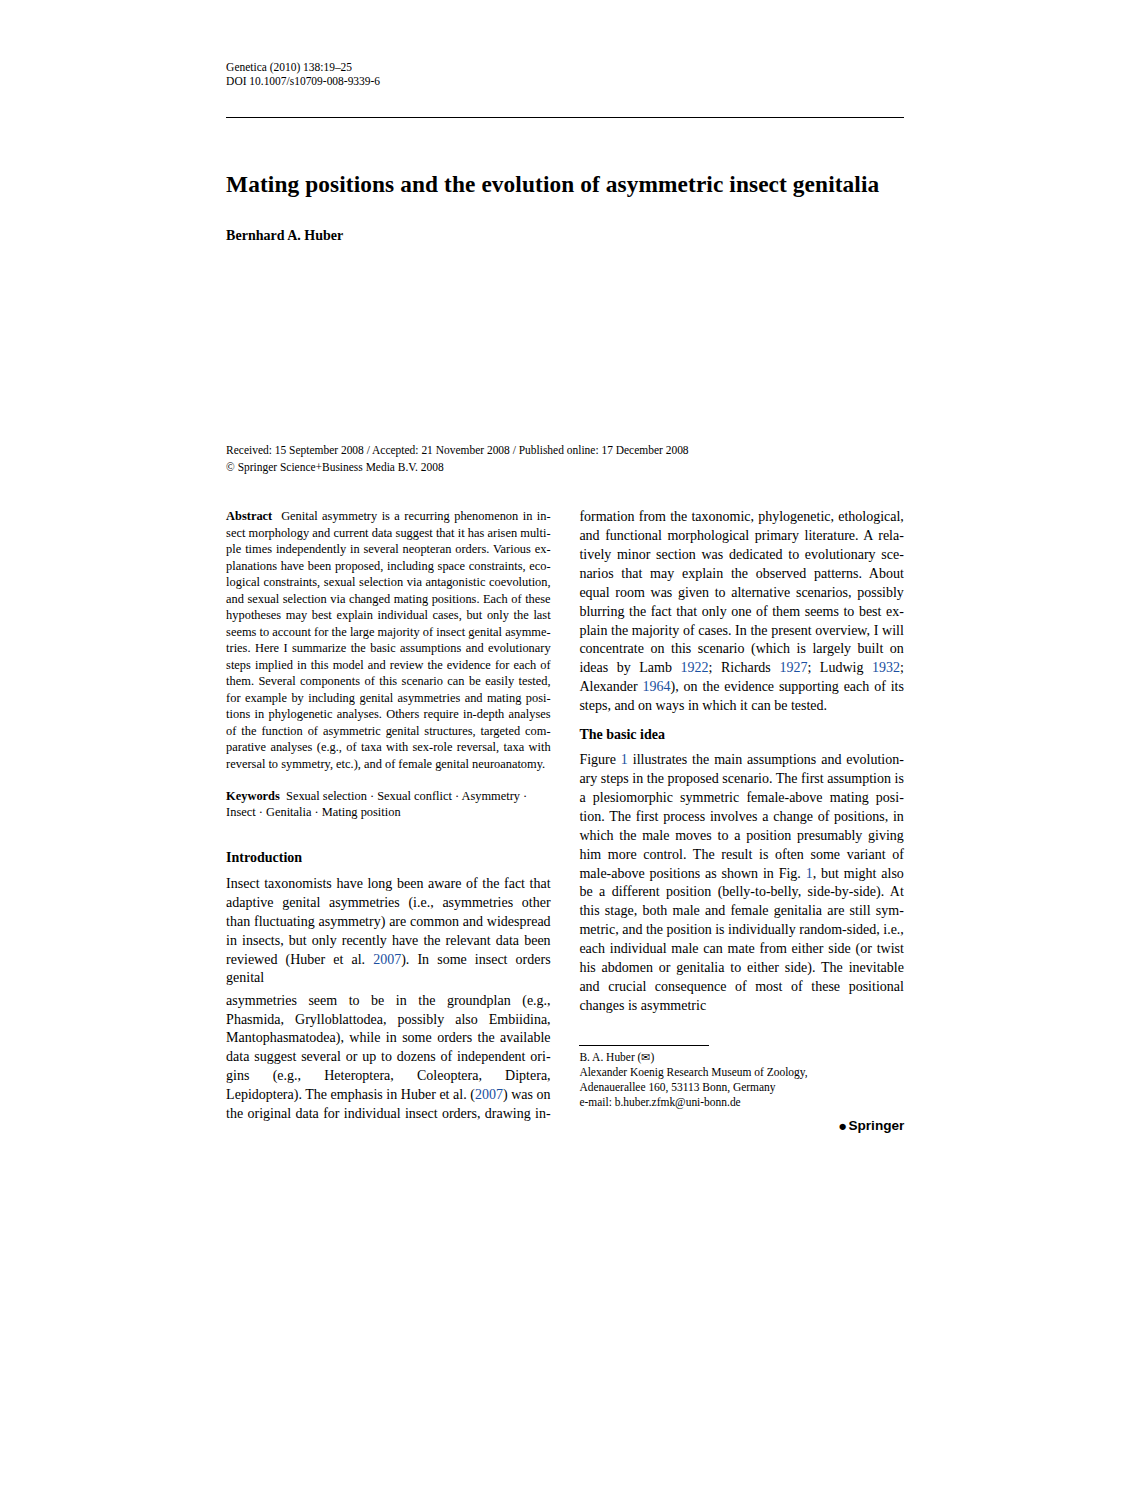Genetica (2010) 138:19–25
DOI 10.1007/s10709-008-9339-6
Mating positions and the evolution of asymmetric insect genitalia
Bernhard A. Huber
Received: 15 September 2008 / Accepted: 21 November 2008 / Published online: 17 December 2008
© Springer Science+Business Media B.V. 2008
Abstract Genital asymmetry is a recurring phenomenon in insect morphology and current data suggest that it has arisen multiple times independently in several neopteran orders. Various explanations have been proposed, including space constraints, ecological constraints, sexual selection via antagonistic coevolution, and sexual selection via changed mating positions. Each of these hypotheses may best explain individual cases, but only the last seems to account for the large majority of insect genital asymmetries. Here I summarize the basic assumptions and evolutionary steps implied in this model and review the evidence for each of them. Several components of this scenario can be easily tested, for example by including genital asymmetries and mating positions in phylogenetic analyses. Others require in-depth analyses of the function of asymmetric genital structures, targeted comparative analyses (e.g., of taxa with sex-role reversal, taxa with reversal to symmetry, etc.), and of female genital neuroanatomy.
Keywords Sexual selection · Sexual conflict · Asymmetry · Insect · Genitalia · Mating position
Introduction
Insect taxonomists have long been aware of the fact that adaptive genital asymmetries (i.e., asymmetries other than fluctuating asymmetry) are common and widespread in insects, but only recently have the relevant data been reviewed (Huber et al. 2007). In some insect orders genital
asymmetries seem to be in the groundplan (e.g., Phasmida, Grylloblattodea, possibly also Embiidina, Mantophasmatodea), while in some orders the available data suggest several or up to dozens of independent origins (e.g., Heteroptera, Coleoptera, Diptera, Lepidoptera). The emphasis in Huber et al. (2007) was on the original data for individual insect orders, drawing information from the taxonomic, phylogenetic, ethological, and functional morphological primary literature. A relatively minor section was dedicated to evolutionary scenarios that may explain the observed patterns. About equal room was given to alternative scenarios, possibly blurring the fact that only one of them seems to best explain the majority of cases. In the present overview, I will concentrate on this scenario (which is largely built on ideas by Lamb 1922; Richards 1927; Ludwig 1932; Alexander 1964), on the evidence supporting each of its steps, and on ways in which it can be tested.
The basic idea
Figure 1 illustrates the main assumptions and evolutionary steps in the proposed scenario. The first assumption is a plesiomorphic symmetric female-above mating position. The first process involves a change of positions, in which the male moves to a position presumably giving him more control. The result is often some variant of male-above positions as shown in Fig. 1, but might also be a different position (belly-to-belly, side-by-side). At this stage, both male and female genitalia are still symmetric, and the position is individually random-sided, i.e., each individual male can mate from either side (or twist his abdomen or genitalia to either side). The inevitable and crucial consequence of most of these positional changes is asymmetric
B. A. Huber (✉)
Alexander Koenig Research Museum of Zoology,
Adenauerallee 160, 53113 Bonn, Germany
e-mail: b.huber.zfmk@uni-bonn.de
●Springer